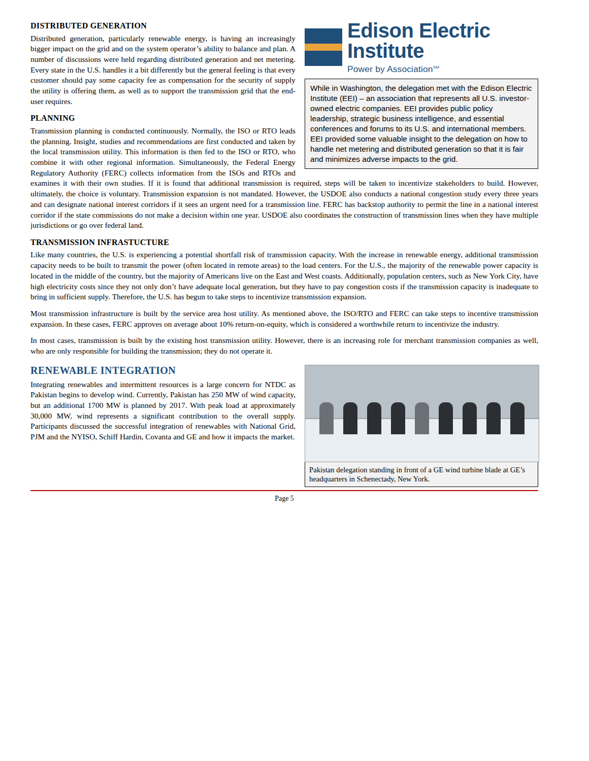Edison Electric Institute Power by AssociationSM
While in Washington, the delegation met with the Edison Electric Institute (EEI) – an association that represents all U.S. investor-owned electric companies. EEI provides public policy leadership, strategic business intelligence, and essential conferences and forums to its U.S. and international members. EEI provided some valuable insight to the delegation on how to handle net metering and distributed generation so that it is fair and minimizes adverse impacts to the grid.
DISTRIBUTED GENERATION
Distributed generation, particularly renewable energy, is having an increasingly bigger impact on the grid and on the system operator’s ability to balance and plan. A number of discussions were held regarding distributed generation and net metering. Every state in the U.S. handles it a bit differently but the general feeling is that every customer should pay some capacity fee as compensation for the security of supply the utility is offering them, as well as to support the transmission grid that the end-user requires.
PLANNING
Transmission planning is conducted continuously. Normally, the ISO or RTO leads the planning. Insight, studies and recommendations are first conducted and taken by the local transmission utility. This information is then fed to the ISO or RTO, who combine it with other regional information. Simultaneously, the Federal Energy Regulatory Authority (FERC) collects information from the ISOs and RTOs and examines it with their own studies. If it is found that additional transmission is required, steps will be taken to incentivize stakeholders to build. However, ultimately, the choice is voluntary. Transmission expansion is not mandated. However, the USDOE also conducts a national congestion study every three years and can designate national interest corridors if it sees an urgent need for a transmission line. FERC has backstop authority to permit the line in a national interest corridor if the state commissions do not make a decision within one year. USDOE also coordinates the construction of transmission lines when they have multiple jurisdictions or go over federal land.
TRANSMISSION INFRASTUCTURE
Like many countries, the U.S. is experiencing a potential shortfall risk of transmission capacity. With the increase in renewable energy, additional transmission capacity needs to be built to transmit the power (often located in remote areas) to the load centers. For the U.S., the majority of the renewable power capacity is located in the middle of the country, but the majority of Americans live on the East and West coasts. Additionally, population centers, such as New York City, have high electricity costs since they not only don’t have adequate local generation, but they have to pay congestion costs if the transmission capacity is inadequate to bring in sufficient supply. Therefore, the U.S. has begun to take steps to incentivize transmission expansion.
Most transmission infrastructure is built by the service area host utility. As mentioned above, the ISO/RTO and FERC can take steps to incentive transmission expansion. In these cases, FERC approves on average about 10% return-on-equity, which is considered a worthwhile return to incentivize the industry.
In most cases, transmission is built by the existing host transmission utility. However, there is an increasing role for merchant transmission companies as well, who are only responsible for building the transmission; they do not operate it.
Pakistan delegation standing in front of a GE wind turbine blade at GE’s headquarters in Schenectady, New York.
RENEWABLE INTEGRATION
Integrating renewables and intermittent resources is a large concern for NTDC as Pakistan begins to develop wind. Currently, Pakistan has 250 MW of wind capacity, but an additional 1700 MW is planned by 2017. With peak load at approximately 30,000 MW, wind represents a significant contribution to the overall supply. Participants discussed the successful integration of renewables with National Grid, PJM and the NYISO, Schiff Hardin, Covanta and GE and how it impacts the market.
Page 5